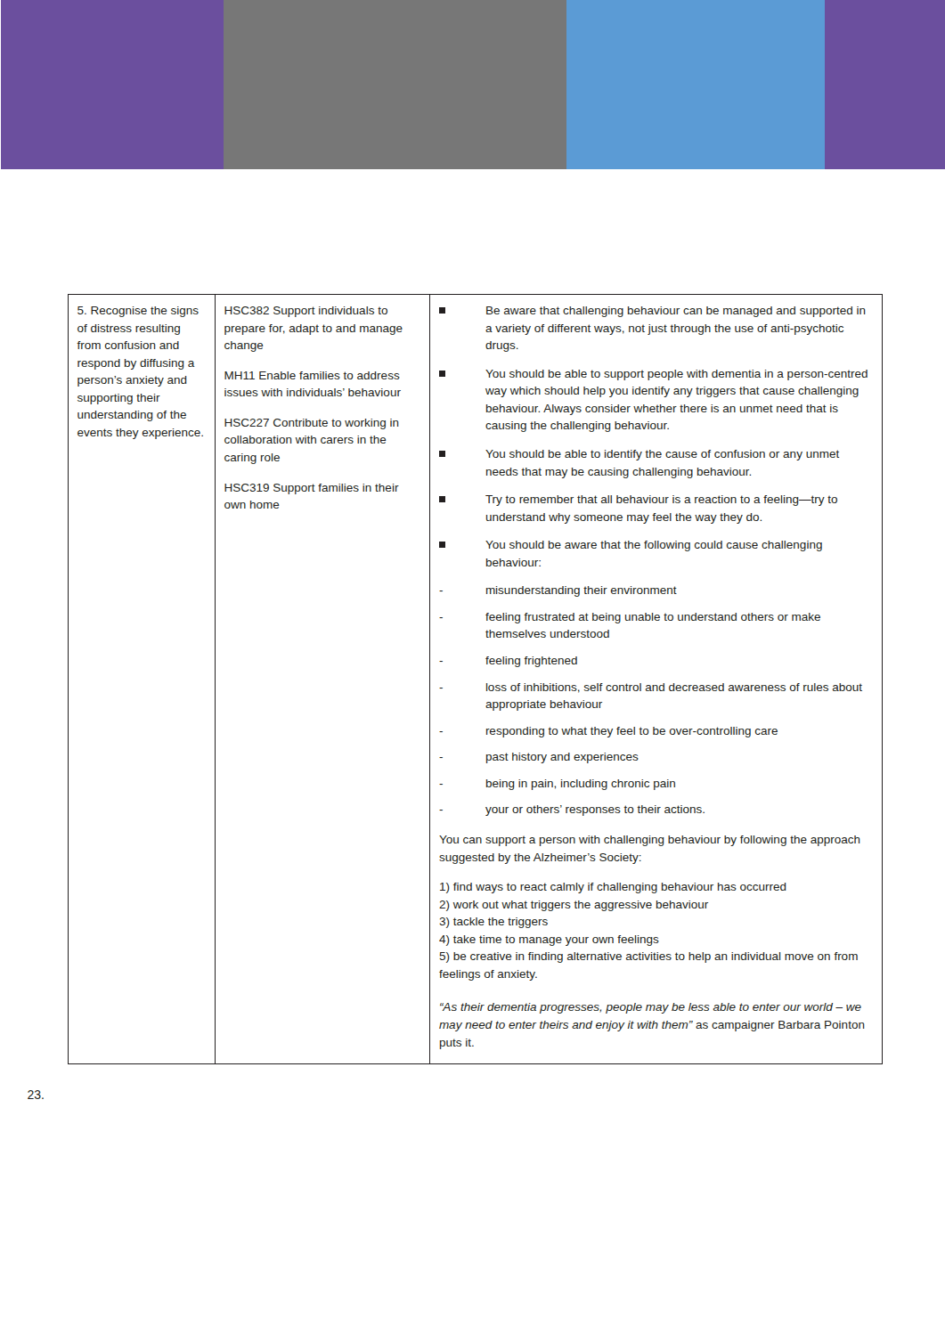| 5. Recognise the signs of distress resulting from confusion and respond by diffusing a person’s anxiety and supporting their understanding of the events they experience. | HSC382 Support individuals to prepare for, adapt to and manage change MH11 Enable families to address issues with individuals’ behaviour HSC227 Contribute to working in collaboration with carers in the caring role HSC319 Support families in their own home | Be aware that challenging behaviour can be managed and supported in a variety of different ways, not just through the use of anti-psychotic drugs. You should be able to support people with dementia in a person-centred way which should help you identify any triggers that cause challenging behaviour. Always consider whether there is an unmet need that is causing the challenging behaviour. You should be able to identify the cause of confusion or any unmet needs that may be causing challenging behaviour. Try to remember that all behaviour is a reaction to a feeling—try to understand why someone may feel the way they do. You should be aware that the following could cause challenging behaviour: misunderstanding their environment feeling frustrated at being unable to understand others or make themselves understood feeling frightened loss of inhibitions, self control and decreased awareness of rules about appropriate behaviour responding to what they feel to be over-controlling care past history and experiences being in pain, including chronic pain your or others’ responses to their actions. You can support a person with challenging behaviour by following the approach suggested by the Alzheimer’s Society: 1) find ways to react calmly if challenging behaviour has occurred 2) work out what triggers the aggressive behaviour 3) tackle the triggers 4) take time to manage your own feelings 5) be creative in finding alternative activities to help an individual move on from feelings of anxiety. “As their dementia progresses, people may be less able to enter our world – we may need to enter theirs and enjoy it with them” as campaigner Barbara Pointon puts it. |
23.